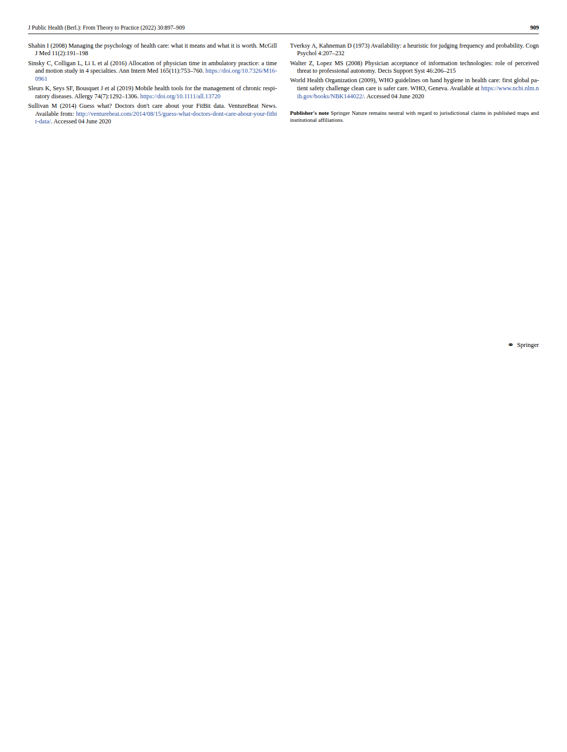J Public Health (Berl.): From Theory to Practice (2022) 30:897–909 909
Shahin I (2008) Managing the psychology of health care: what it means and what it is worth. McGill J Med 11(2):191–198
Sinsky C, Colligan L, Li L et al (2016) Allocation of physician time in ambulatory practice: a time and motion study in 4 specialties. Ann Intern Med 165(11):753–760. https://doi.org/10.7326/M16-0961
Sleurs K, Seys SF, Bousquet J et al (2019) Mobile health tools for the management of chronic respiratory diseases. Allergy 74(7):1292–1306. https://doi.org/10.1111/all.13720
Sullivan M (2014) Guess what? Doctors don't care about your FitBit data. VentureBeat News. Available from: http://venturebeat.com/2014/08/15/guess-what-doctors-dont-care-about-your-fitbit-data/. Accessed 04 June 2020
Tverksy A, Kahneman D (1973) Availability: a heuristic for judging frequency and probability. Cogn Psychol 4:207–232
Walter Z, Lopez MS (2008) Physician acceptance of information technologies: role of perceived threat to professional autonomy. Decis Support Syst 46:206–215
World Health Organization (2009), WHO guidelines on hand hygiene in health care: first global patient safety challenge clean care is safer care. WHO, Geneva. Available at https://www.ncbi.nlm.nih.gov/books/NBK144022/. Accessed 04 June 2020
Publisher's note Springer Nature remains neutral with regard to jurisdictional claims in published maps and institutional affiliations.
⚭ Springer